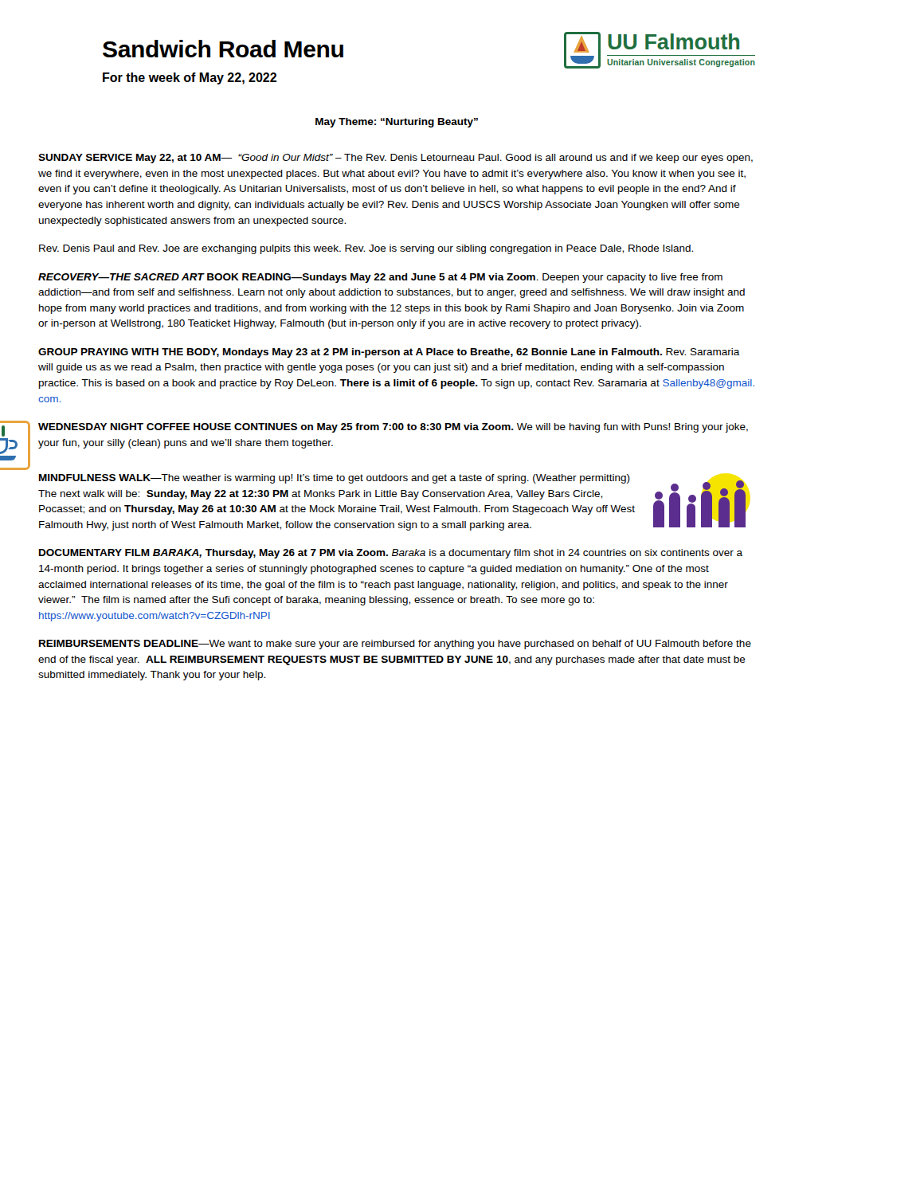Sandwich Road Menu
For the week of May 22, 2022
UU Falmouth
Unitarian Universalist Congregation
May Theme: “Nurturing Beauty”
SUNDAY SERVICE May 22, at 10 AM— “Good in Our Midst” – The Rev. Denis Letourneau Paul. Good is all around us and if we keep our eyes open, we find it everywhere, even in the most unexpected places. But what about evil? You have to admit it’s everywhere also. You know it when you see it, even if you can’t define it theologically. As Unitarian Universalists, most of us don’t believe in hell, so what happens to evil people in the end? And if everyone has inherent worth and dignity, can individuals actually be evil? Rev. Denis and UUSCS Worship Associate Joan Youngken will offer some unexpectedly sophisticated answers from an unexpected source.
Rev. Denis Paul and Rev. Joe are exchanging pulpits this week. Rev. Joe is serving our sibling congregation in Peace Dale, Rhode Island.
RECOVERY—THE SACRED ART BOOK READING—Sundays May 22 and June 5 at 4 PM via Zoom. Deepen your capacity to live free from addiction—and from self and selfishness. Learn not only about addiction to substances, but to anger, greed and selfishness. We will draw insight and hope from many world practices and traditions, and from working with the 12 steps in this book by Rami Shapiro and Joan Borysenko. Join via Zoom or in-person at Wellstrong, 180 Teaticket Highway, Falmouth (but in-person only if you are in active recovery to protect privacy).
GROUP PRAYING WITH THE BODY, Mondays May 23 at 2 PM in-person at A Place to Breathe, 62 Bonnie Lane in Falmouth. Rev. Saramaria will guide us as we read a Psalm, then practice with gentle yoga poses (or you can just sit) and a brief meditation, ending with a self-compassion practice. This is based on a book and practice by Roy DeLeon. There is a limit of 6 people. To sign up, contact Rev. Saramaria at Sallenby48@gmail.com.
WEDNESDAY NIGHT COFFEE HOUSE CONTINUES on May 25 from 7:00 to 8:30 PM via Zoom. We will be having fun with Puns! Bring your joke, your fun, your silly (clean) puns and we’ll share them together.
MINDFULNESS WALK—The weather is warming up! It’s time to get outdoors and get a taste of spring. (Weather permitting) The next walk will be: Sunday, May 22 at 12:30 PM at Monks Park in Little Bay Conservation Area, Valley Bars Circle, Pocasset; and on Thursday, May 26 at 10:30 AM at the Mock Moraine Trail, West Falmouth. From Stagecoach Way off West Falmouth Hwy, just north of West Falmouth Market, follow the conservation sign to a small parking area.
DOCUMENTARY FILM BARAKA, Thursday, May 26 at 7 PM via Zoom. Baraka is a documentary film shot in 24 countries on six continents over a 14-month period. It brings together a series of stunningly photographed scenes to capture “a guided mediation on humanity.” One of the most acclaimed international releases of its time, the goal of the film is to “reach past language, nationality, religion, and politics, and speak to the inner viewer.” The film is named after the Sufi concept of baraka, meaning blessing, essence or breath. To see more go to:
https://www.youtube.com/watch?v=CZGDlh-rNPI
REIMBURSEMENTS DEADLINE—We want to make sure your are reimbursed for anything you have purchased on behalf of UU Falmouth before the end of the fiscal year. ALL REIMBURSEMENT REQUESTS MUST BE SUBMITTED BY JUNE 10, and any purchases made after that date must be submitted immediately. Thank you for your help.